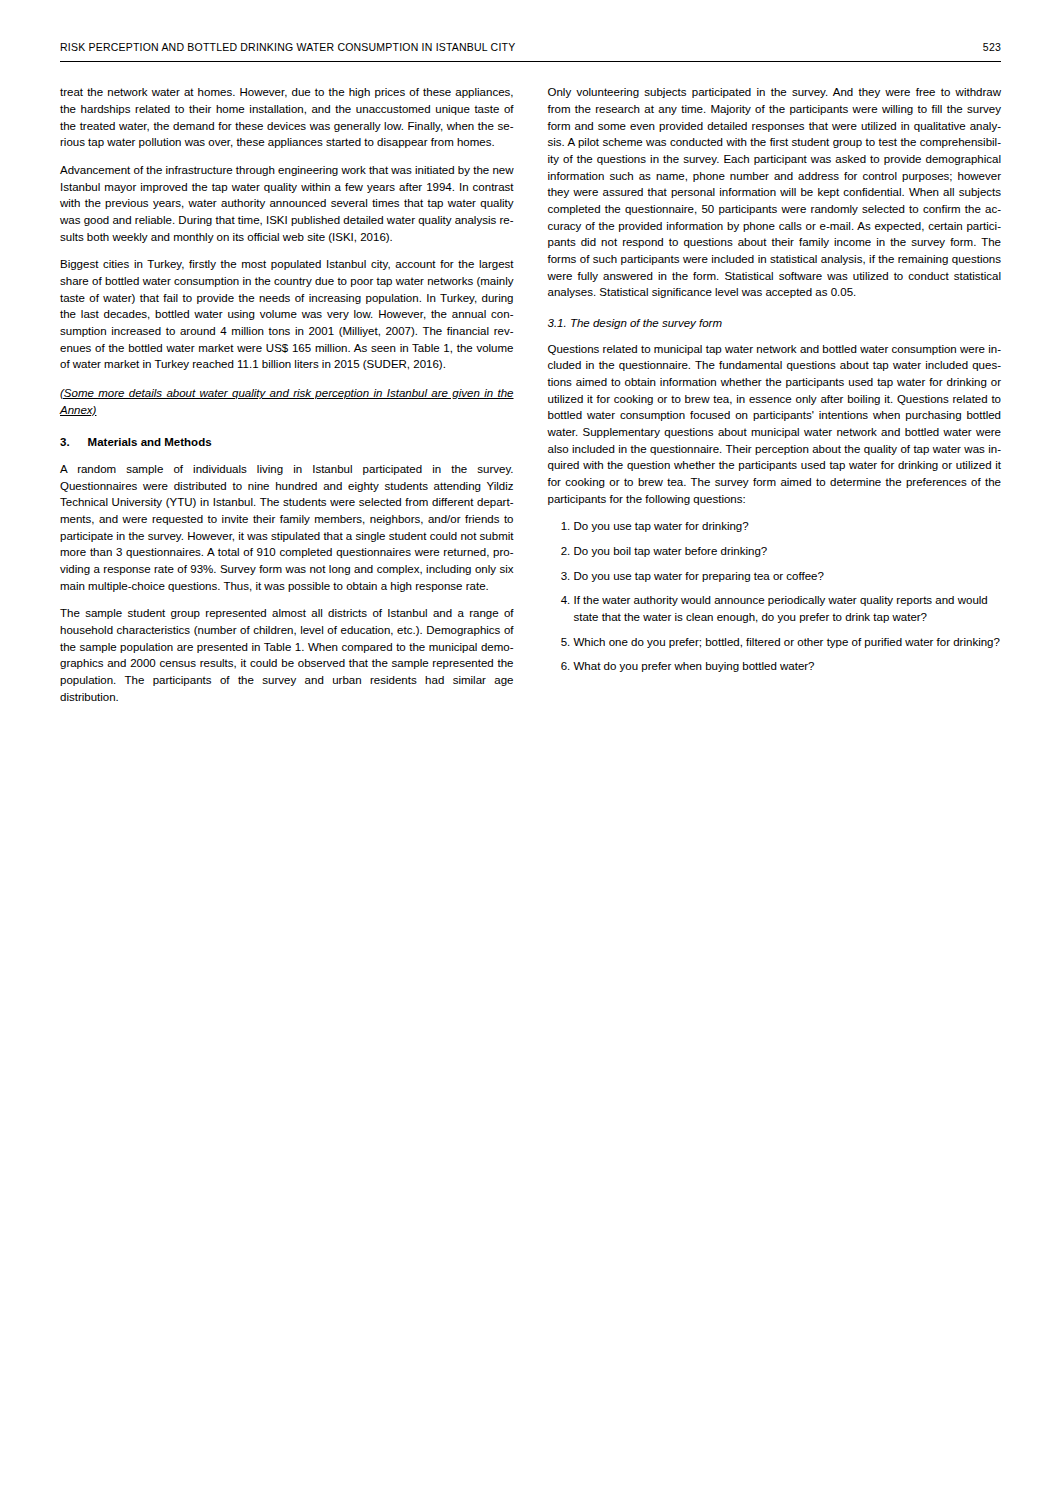Risk perception and bottled drinking water consumption in Istanbul city 523
treat the network water at homes. However, due to the high prices of these appliances, the hardships related to their home installation, and the unaccustomed unique taste of the treated water, the demand for these devices was generally low. Finally, when the serious tap water pollution was over, these appliances started to disappear from homes.
Advancement of the infrastructure through engineering work that was initiated by the new Istanbul mayor improved the tap water quality within a few years after 1994. In contrast with the previous years, water authority announced several times that tap water quality was good and reliable. During that time, ISKI published detailed water quality analysis results both weekly and monthly on its official web site (ISKI, 2016).
Biggest cities in Turkey, firstly the most populated Istanbul city, account for the largest share of bottled water consumption in the country due to poor tap water networks (mainly taste of water) that fail to provide the needs of increasing population. In Turkey, during the last decades, bottled water using volume was very low. However, the annual consumption increased to around 4 million tons in 2001 (Milliyet, 2007). The financial revenues of the bottled water market were US$ 165 million. As seen in Table 1, the volume of water market in Turkey reached 11.1 billion liters in 2015 (SUDER, 2016).
(Some more details about water quality and risk perception in Istanbul are given in the Annex)
3. Materials and Methods
A random sample of individuals living in Istanbul participated in the survey. Questionnaires were distributed to nine hundred and eighty students attending Yildiz Technical University (YTU) in Istanbul. The students were selected from different departments, and were requested to invite their family members, neighbors, and/or friends to participate in the survey. However, it was stipulated that a single student could not submit more than 3 questionnaires. A total of 910 completed questionnaires were returned, providing a response rate of 93%. Survey form was not long and complex, including only six main multiple-choice questions. Thus, it was possible to obtain a high response rate.
The sample student group represented almost all districts of Istanbul and a range of household characteristics (number of children, level of education, etc.). Demographics of the sample population are presented in Table 1. When compared to the municipal demographics and 2000 census results, it could be observed that the sample represented the population. The participants of the survey and urban residents had similar age distribution.
Only volunteering subjects participated in the survey. And they were free to withdraw from the research at any time. Majority of the participants were willing to fill the survey form and some even provided detailed responses that were utilized in qualitative analysis. A pilot scheme was conducted with the first student group to test the comprehensibility of the questions in the survey. Each participant was asked to provide demographical information such as name, phone number and address for control purposes; however they were assured that personal information will be kept confidential. When all subjects completed the questionnaire, 50 participants were randomly selected to confirm the accuracy of the provided information by phone calls or e-mail. As expected, certain participants did not respond to questions about their family income in the survey form. The forms of such participants were included in statistical analysis, if the remaining questions were fully answered in the form. Statistical software was utilized to conduct statistical analyses. Statistical significance level was accepted as 0.05.
3.1. The design of the survey form
Questions related to municipal tap water network and bottled water consumption were included in the questionnaire. The fundamental questions about tap water included questions aimed to obtain information whether the participants used tap water for drinking or utilized it for cooking or to brew tea, in essence only after boiling it. Questions related to bottled water consumption focused on participants' intentions when purchasing bottled water. Supplementary questions about municipal water network and bottled water were also included in the questionnaire. Their perception about the quality of tap water was inquired with the question whether the participants used tap water for drinking or utilized it for cooking or to brew tea. The survey form aimed to determine the preferences of the participants for the following questions:
Do you use tap water for drinking?
Do you boil tap water before drinking?
Do you use tap water for preparing tea or coffee?
If the water authority would announce periodically water quality reports and would state that the water is clean enough, do you prefer to drink tap water?
Which one do you prefer; bottled, filtered or other type of purified water for drinking?
What do you prefer when buying bottled water?